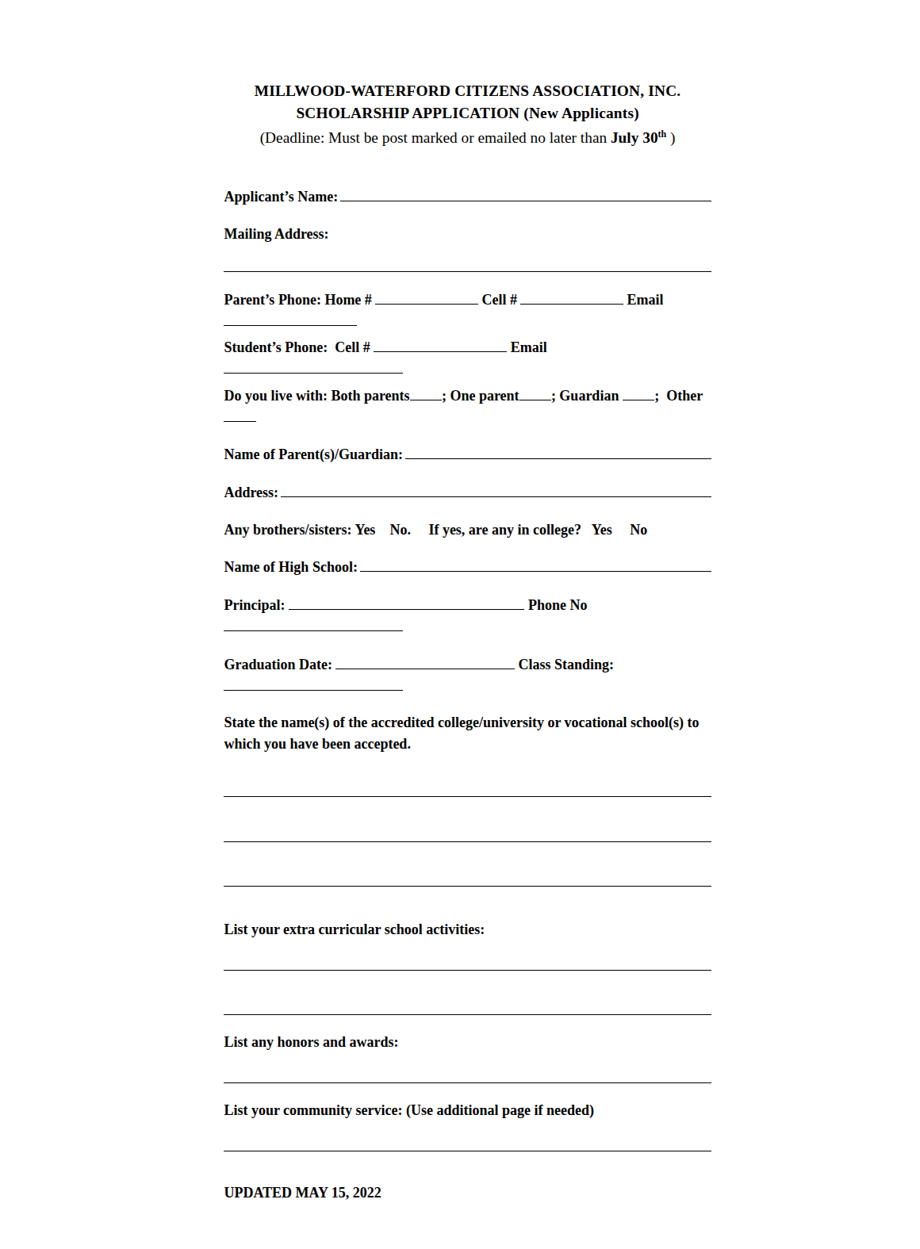MILLWOOD-WATERFORD CITIZENS ASSOCIATION, INC.
SCHOLARSHIP APPLICATION (New Applicants)
(Deadline: Must be post marked or emailed no later than July 30th )
Applicant’s Name:
Mailing Address:
Parent’s Phone: Home # Cell # Email
Student’s Phone: Cell # Email
Do you live with: Both parents ; One parent ; Guardian ; Other
Name of Parent(s)/Guardian:
Address:
Any brothers/sisters: Yes No. If yes, are any in college? Yes No
Name of High School:
Principal: Phone No
Graduation Date: Class Standing:
State the name(s) of the accredited college/university or vocational school(s) to which you have been accepted.
List your extra curricular school activities:
List any honors and awards:
List your community service: (Use additional page if needed)
UPDATED MAY 15, 2022